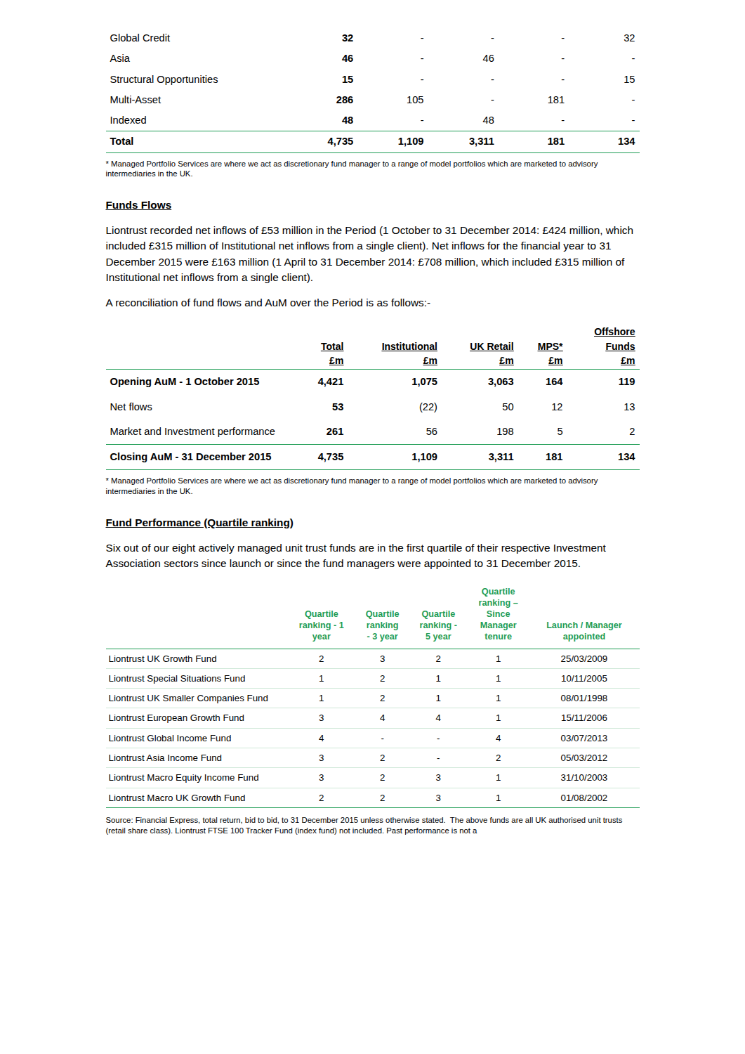| Global Credit | 32 | - | - | - | 32 |
| Asia | 46 | - | 46 | - | - |
| Structural Opportunities | 15 | - | - | - | 15 |
| Multi-Asset | 286 | 105 | - | 181 | - |
| Indexed | 48 | - | 48 | - | - |
| Total | 4,735 | 1,109 | 3,311 | 181 | 134 |
* Managed Portfolio Services are where we act as discretionary fund manager to a range of model portfolios which are marketed to advisory intermediaries in the UK.
Funds Flows
Liontrust recorded net inflows of £53 million in the Period (1 October to 31 December 2014: £424 million, which included £315 million of Institutional net inflows from a single client). Net inflows for the financial year to 31 December 2015 were £163 million (1 April to 31 December 2014: £708 million, which included £315 million of Institutional net inflows from a single client).
A reconciliation of fund flows and AuM over the Period is as follows:-
| | Total £m | Institutional £m | UK Retail £m | MPS* £m | Offshore Funds £m |
| --- | --- | --- | --- | --- | --- |
| Opening AuM - 1 October 2015 | 4,421 | 1,075 | 3,063 | 164 | 119 |
| Net flows | 53 | (22) | 50 | 12 | 13 |
| Market and Investment performance | 261 | 56 | 198 | 5 | 2 |
| Closing AuM - 31 December 2015 | 4,735 | 1,109 | 3,311 | 181 | 134 |
* Managed Portfolio Services are where we act as discretionary fund manager to a range of model portfolios which are marketed to advisory intermediaries in the UK.
Fund Performance (Quartile ranking)
Six out of our eight actively managed unit trust funds are in the first quartile of their respective Investment Association sectors since launch or since the fund managers were appointed to 31 December 2015.
| | Quartile ranking - 1 year | Quartile ranking - 3 year | Quartile ranking - 5 year | Quartile ranking – Since Manager tenure | Launch / Manager appointed |
| --- | --- | --- | --- | --- | --- |
| Liontrust UK Growth Fund | 2 | 3 | 2 | 1 | 25/03/2009 |
| Liontrust Special Situations Fund | 1 | 2 | 1 | 1 | 10/11/2005 |
| Liontrust UK Smaller Companies Fund | 1 | 2 | 1 | 1 | 08/01/1998 |
| Liontrust European Growth Fund | 3 | 4 | 4 | 1 | 15/11/2006 |
| Liontrust Global Income Fund | 4 | - | - | 4 | 03/07/2013 |
| Liontrust Asia Income Fund | 3 | 2 | - | 2 | 05/03/2012 |
| Liontrust Macro Equity Income Fund | 3 | 2 | 3 | 1 | 31/10/2003 |
| Liontrust Macro UK Growth Fund | 2 | 2 | 3 | 1 | 01/08/2002 |
Source: Financial Express, total return, bid to bid, to 31 December 2015 unless otherwise stated. The above funds are all UK authorised unit trusts (retail share class). Liontrust FTSE 100 Tracker Fund (index fund) not included. Past performance is not a